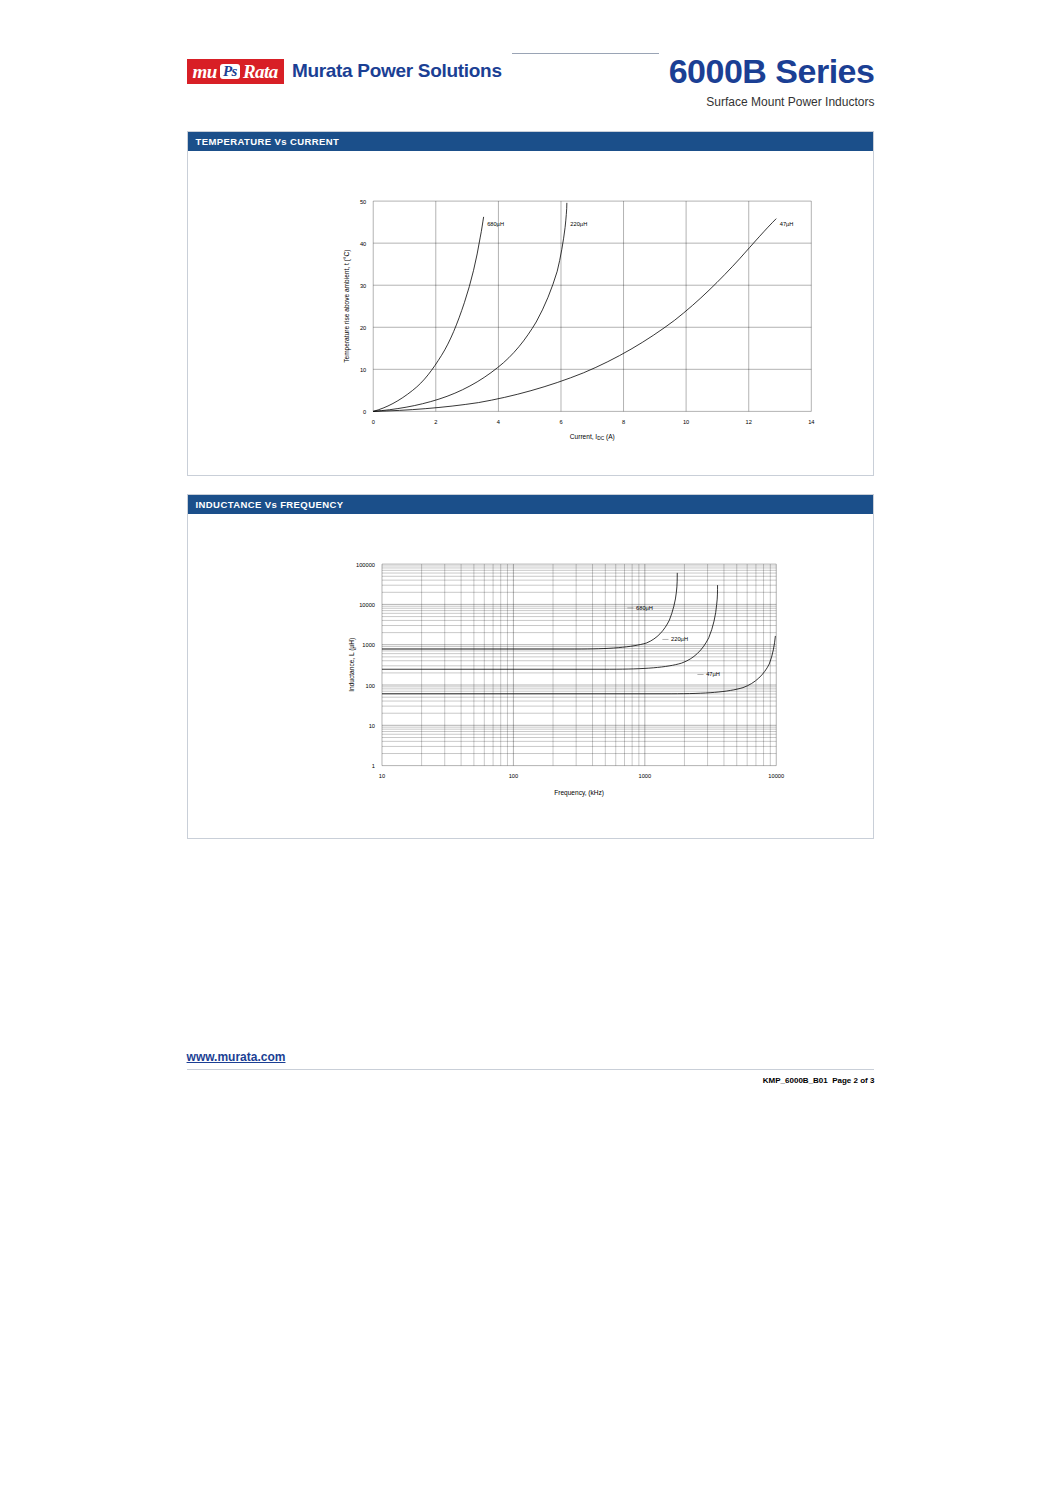muPs Rata Murata Power Solutions
6000B Series
Surface Mount Power Inductors
TEMPERATURE Vs CURRENT
50 40 30 20 10 0 0 2 4 6 8 10 12 14 Current, IDC (A) Temperature rise above ambient, t (°C) 680µH 220µH 47µH
INDUCTANCE Vs FREQUENCY
100000 10000 1000 100 10 1 10 100 1000 10000 Frequency, (kHz) Inductance, L (µH) 680µH 220µH 47µH
www.murata.com
KMP_6000B_B01 Page 2 of 3